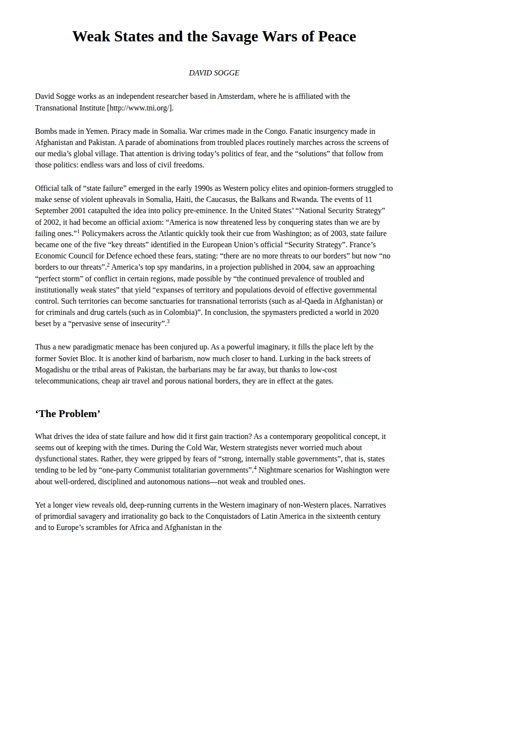Weak States and the Savage Wars of Peace
DAVID SOGGE
David Sogge works as an independent researcher based in Amsterdam, where he is affiliated with the Transnational Institute [http://www.tni.org/].
Bombs made in Yemen. Piracy made in Somalia. War crimes made in the Congo. Fanatic insurgency made in Afghanistan and Pakistan. A parade of abominations from troubled places routinely marches across the screens of our media’s global village. That attention is driving today’s politics of fear, and the “solutions” that follow from those politics: endless wars and loss of civil freedoms.
Official talk of “state failure” emerged in the early 1990s as Western policy elites and opinion-formers struggled to make sense of violent upheavals in Somalia, Haiti, the Caucasus, the Balkans and Rwanda. The events of 11 September 2001 catapulted the idea into policy pre-eminence. In the United States’ “National Security Strategy” of 2002, it had become an official axiom: “America is now threatened less by conquering states than we are by failing ones.”1 Policymakers across the Atlantic quickly took their cue from Washington; as of 2003, state failure became one of the five “key threats” identified in the European Union’s official “Security Strategy”. France’s Economic Council for Defence echoed these fears, stating: “there are no more threats to our borders” but now “no borders to our threats”.2 America’s top spy mandarins, in a projection published in 2004, saw an approaching “perfect storm” of conflict in certain regions, made possible by “the continued prevalence of troubled and institutionally weak states” that yield “expanses of territory and populations devoid of effective governmental control. Such territories can become sanctuaries for transnational terrorists (such as al-Qaeda in Afghanistan) or for criminals and drug cartels (such as in Colombia)”. In conclusion, the spymasters predicted a world in 2020 beset by a “pervasive sense of insecurity”.3
Thus a new paradigmatic menace has been conjured up. As a powerful imaginary, it fills the place left by the former Soviet Bloc. It is another kind of barbarism, now much closer to hand. Lurking in the back streets of Mogadishu or the tribal areas of Pakistan, the barbarians may be far away, but thanks to low-cost telecommunications, cheap air travel and porous national borders, they are in effect at the gates.
‘The Problem’
What drives the idea of state failure and how did it first gain traction? As a contemporary geopolitical concept, it seems out of keeping with the times. During the Cold War, Western strategists never worried much about dysfunctional states. Rather, they were gripped by fears of “strong, internally stable governments”, that is, states tending to be led by “one-party Communist totalitarian governments”.4 Nightmare scenarios for Washington were about well-ordered, disciplined and autonomous nations—not weak and troubled ones.
Yet a longer view reveals old, deep-running currents in the Western imaginary of non-Western places. Narratives of primordial savagery and irrationality go back to the Conquistadors of Latin America in the sixteenth century and to Europe’s scrambles for Africa and Afghanistan in the